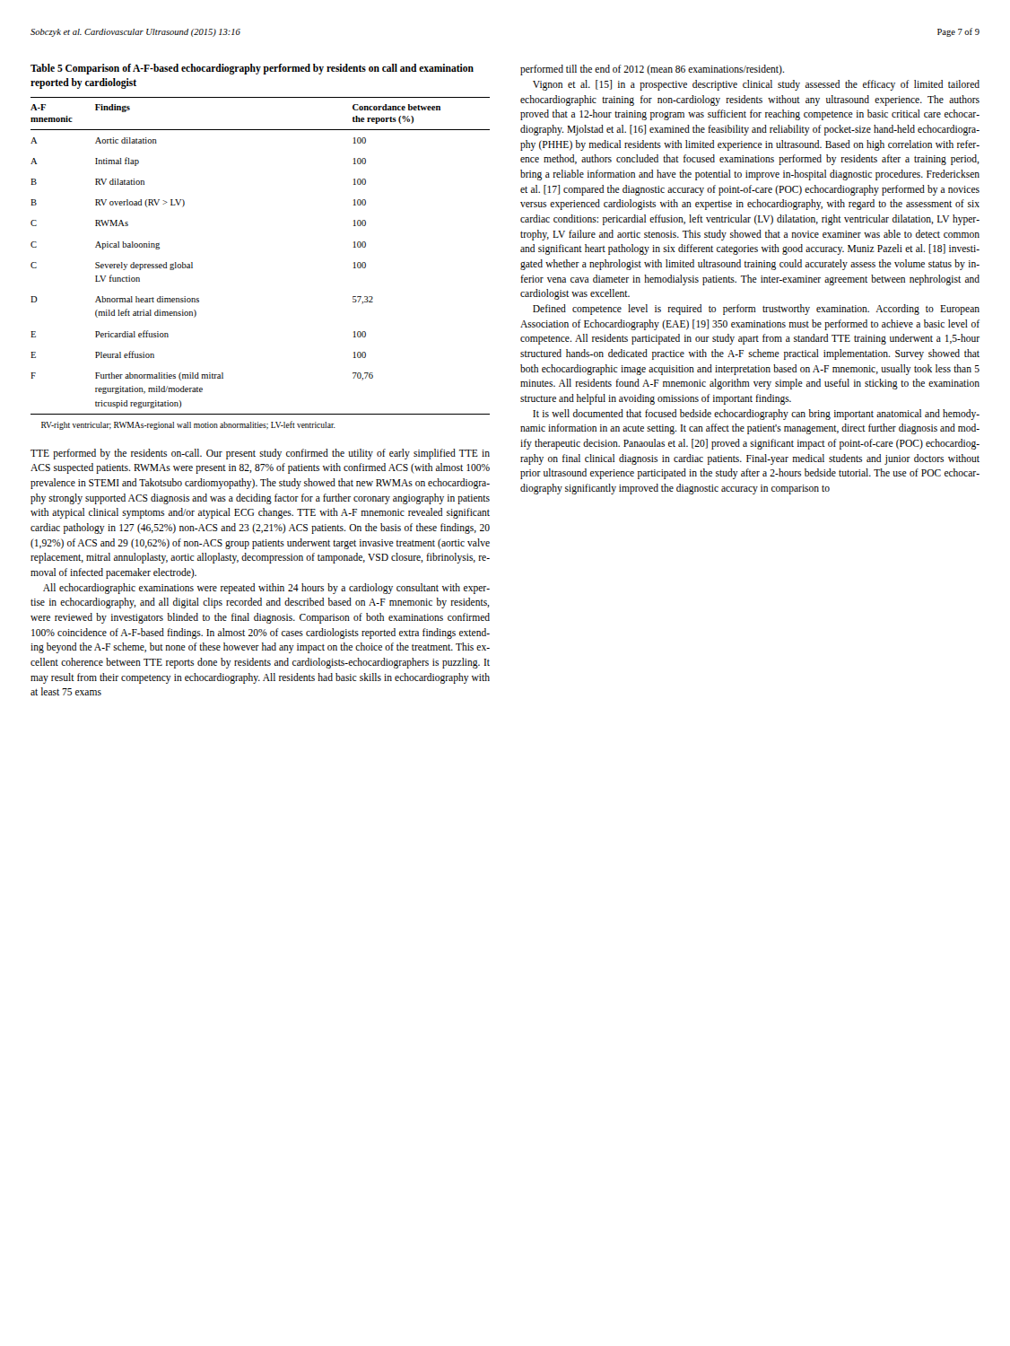Sobczyk et al. Cardiovascular Ultrasound (2015) 13:16 Page 7 of 9
Table 5 Comparison of A-F-based echocardiography performed by residents on call and examination reported by cardiologist
| A-F mnemonic | Findings | Concordance between the reports (%) |
| --- | --- | --- |
| A | Aortic dilatation | 100 |
| A | Intimal flap | 100 |
| B | RV dilatation | 100 |
| B | RV overload (RV > LV) | 100 |
| C | RWMAs | 100 |
| C | Apical balooning | 100 |
| C | Severely depressed global LV function | 100 |
| D | Abnormal heart dimensions (mild left atrial dimension) | 57,32 |
| E | Pericardial effusion | 100 |
| E | Pleural effusion | 100 |
| F | Further abnormalities (mild mitral regurgitation, mild/moderate tricuspid regurgitation) | 70,76 |
RV-right ventricular; RWMAs-regional wall motion abnormalities; LV-left ventricular.
TTE performed by the residents on-call. Our present study confirmed the utility of early simplified TTE in ACS suspected patients. RWMAs were present in 82, 87% of patients with confirmed ACS (with almost 100% prevalence in STEMI and Takotsubo cardiomyopathy). The study showed that new RWMAs on echocardiography strongly supported ACS diagnosis and was a deciding factor for a further coronary angiography in patients with atypical clinical symptoms and/or atypical ECG changes. TTE with A-F mnemonic revealed significant cardiac pathology in 127 (46,52%) non-ACS and 23 (2,21%) ACS patients. On the basis of these findings, 20 (1,92%) of ACS and 29 (10,62%) of non-ACS group patients underwent target invasive treatment (aortic valve replacement, mitral annuloplasty, aortic alloplasty, decompression of tamponade, VSD closure, fibrinolysis, removal of infected pacemaker electrode).
All echocardiographic examinations were repeated within 24 hours by a cardiology consultant with expertise in echocardiography, and all digital clips recorded and described based on A-F mnemonic by residents, were reviewed by investigators blinded to the final diagnosis. Comparison of both examinations confirmed 100% coincidence of A-F-based findings. In almost 20% of cases cardiologists reported extra findings extending beyond the A-F scheme, but none of these however had any impact on the choice of the treatment. This excellent coherence between TTE reports done by residents and cardiologists-echocardiographers is puzzling. It may result from their competency in echocardiography. All residents had basic skills in echocardiography with at least 75 exams
performed till the end of 2012 (mean 86 examinations/resident).
Vignon et al. [15] in a prospective descriptive clinical study assessed the efficacy of limited tailored echocardiographic training for non-cardiology residents without any ultrasound experience. The authors proved that a 12-hour training program was sufficient for reaching competence in basic critical care echocardiography. Mjolstad et al. [16] examined the feasibility and reliability of pocket-size hand-held echocardiography (PHHE) by medical residents with limited experience in ultrasound. Based on high correlation with reference method, authors concluded that focused examinations performed by residents after a training period, bring a reliable information and have the potential to improve in-hospital diagnostic procedures. Fredericksen et al. [17] compared the diagnostic accuracy of point-of-care (POC) echocardiography performed by a novices versus experienced cardiologists with an expertise in echocardiography, with regard to the assessment of six cardiac conditions: pericardial effusion, left ventricular (LV) dilatation, right ventricular dilatation, LV hypertrophy, LV failure and aortic stenosis. This study showed that a novice examiner was able to detect common and significant heart pathology in six different categories with good accuracy. Muniz Pazeli et al. [18] investigated whether a nephrologist with limited ultrasound training could accurately assess the volume status by inferior vena cava diameter in hemodialysis patients. The inter-examiner agreement between nephrologist and cardiologist was excellent.
Defined competence level is required to perform trustworthy examination. According to European Association of Echocardiography (EAE) [19] 350 examinations must be performed to achieve a basic level of competence. All residents participated in our study apart from a standard TTE training underwent a 1,5-hour structured hands-on dedicated practice with the A-F scheme practical implementation. Survey showed that both echocardiographic image acquisition and interpretation based on A-F mnemonic, usually took less than 5 minutes. All residents found A-F mnemonic algorithm very simple and useful in sticking to the examination structure and helpful in avoiding omissions of important findings.
It is well documented that focused bedside echocardiography can bring important anatomical and hemodynamic information in an acute setting. It can affect the patient's management, direct further diagnosis and modify therapeutic decision. Panaoulas et al. [20] proved a significant impact of point-of-care (POC) echocardiography on final clinical diagnosis in cardiac patients. Final-year medical students and junior doctors without prior ultrasound experience participated in the study after a 2-hours bedside tutorial. The use of POC echocardiography significantly improved the diagnostic accuracy in comparison to